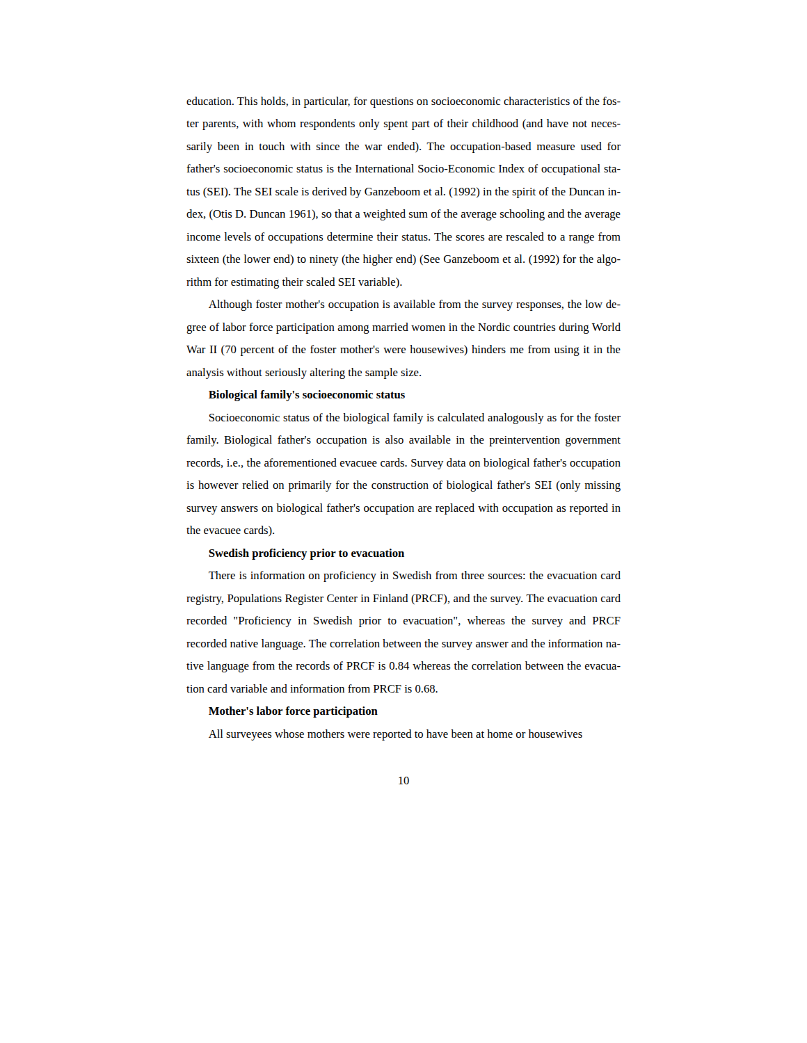education. This holds, in particular, for questions on socioeconomic characteristics of the foster parents, with whom respondents only spent part of their childhood (and have not necessarily been in touch with since the war ended). The occupation-based measure used for father's socioeconomic status is the International Socio-Economic Index of occupational status (SEI). The SEI scale is derived by Ganzeboom et al. (1992) in the spirit of the Duncan index, (Otis D. Duncan 1961), so that a weighted sum of the average schooling and the average income levels of occupations determine their status. The scores are rescaled to a range from sixteen (the lower end) to ninety (the higher end) (See Ganzeboom et al. (1992) for the algorithm for estimating their scaled SEI variable).
Although foster mother's occupation is available from the survey responses, the low degree of labor force participation among married women in the Nordic countries during World War II (70 percent of the foster mother's were housewives) hinders me from using it in the analysis without seriously altering the sample size.
Biological family's socioeconomic status
Socioeconomic status of the biological family is calculated analogously as for the foster family. Biological father's occupation is also available in the preintervention government records, i.e., the aforementioned evacuee cards. Survey data on biological father's occupation is however relied on primarily for the construction of biological father's SEI (only missing survey answers on biological father's occupation are replaced with occupation as reported in the evacuee cards).
Swedish proficiency prior to evacuation
There is information on proficiency in Swedish from three sources: the evacuation card registry, Populations Register Center in Finland (PRCF), and the survey. The evacuation card recorded "Proficiency in Swedish prior to evacuation", whereas the survey and PRCF recorded native language. The correlation between the survey answer and the information native language from the records of PRCF is 0.84 whereas the correlation between the evacuation card variable and information from PRCF is 0.68.
Mother's labor force participation
All surveyees whose mothers were reported to have been at home or housewives
10